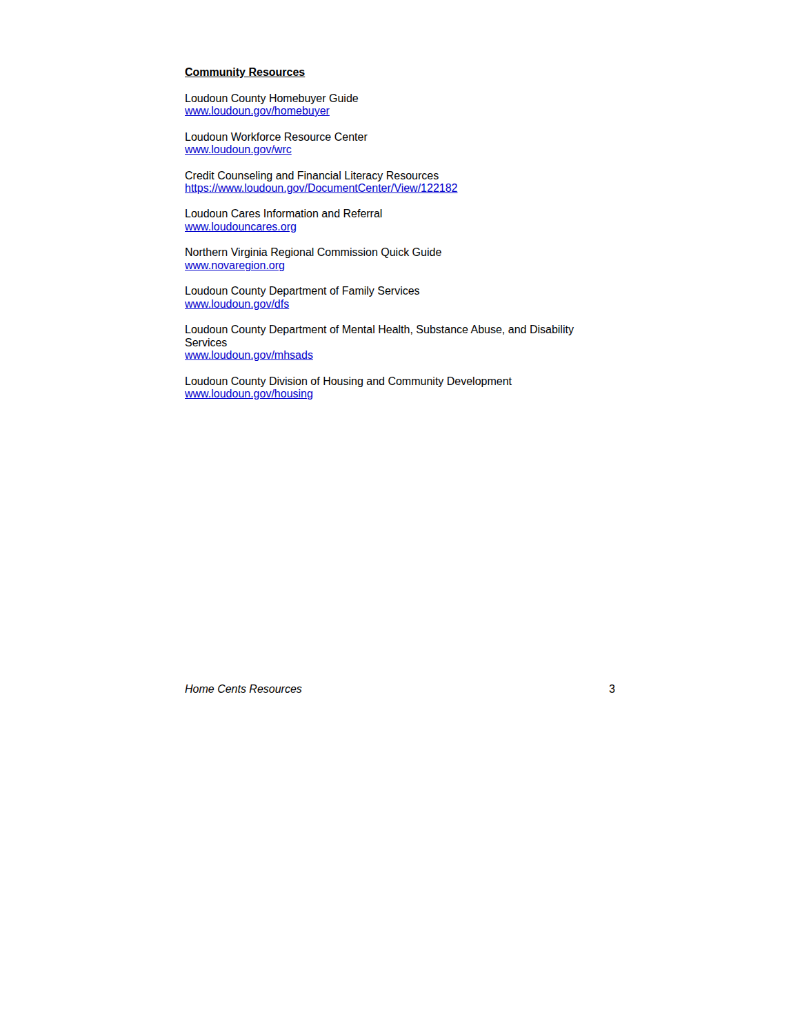Community Resources
Loudoun County Homebuyer Guide
www.loudoun.gov/homebuyer
Loudoun Workforce Resource Center
www.loudoun.gov/wrc
Credit Counseling and Financial Literacy Resources
https://www.loudoun.gov/DocumentCenter/View/122182
Loudoun Cares Information and Referral
www.loudouncares.org
Northern Virginia Regional Commission Quick Guide
www.novaregion.org
Loudoun County Department of Family Services
www.loudoun.gov/dfs
Loudoun County Department of Mental Health, Substance Abuse, and Disability Services
www.loudoun.gov/mhsads
Loudoun County Division of Housing and Community Development
www.loudoun.gov/housing
Home Cents Resources 3